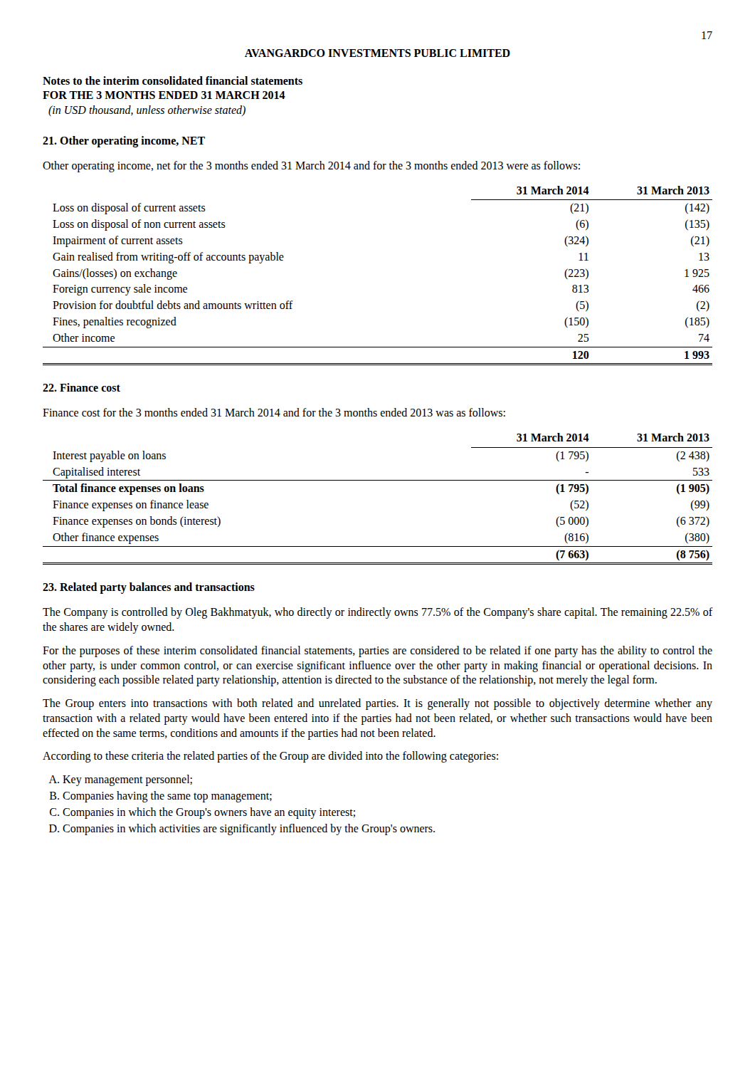17
AVANGARDCO INVESTMENTS PUBLIC LIMITED
Notes to the interim consolidated financial statements
FOR THE 3 MONTHS ENDED 31 MARCH 2014
(in USD thousand, unless otherwise stated)
21. Other operating income, NET
Other operating income, net for the 3 months ended 31 March 2014 and for the 3 months ended 2013 were as follows:
| | 31 March 2014 | 31 March 2013 |
| --- | --- | --- |
| Loss on disposal of current assets | (21) | (142) |
| Loss on disposal of non current assets | (6) | (135) |
| Impairment of current assets | (324) | (21) |
| Gain realised from writing-off of accounts payable | 11 | 13 |
| Gains/(losses) on exchange | (223) | 1 925 |
| Foreign currency sale income | 813 | 466 |
| Provision for doubtful debts and amounts written off | (5) | (2) |
| Fines, penalties recognized | (150) | (185) |
| Other income | 25 | 74 |
| | 120 | 1 993 |
22. Finance cost
Finance cost for the 3 months ended 31 March 2014 and for the 3 months ended 2013 was as follows:
| | 31 March 2014 | 31 March 2013 |
| --- | --- | --- |
| Interest payable on loans | (1 795) | (2 438) |
| Capitalised interest | - | 533 |
| Total finance expenses on loans | (1 795) | (1 905) |
| Finance expenses on finance lease | (52) | (99) |
| Finance expenses on bonds (interest) | (5 000) | (6 372) |
| Other finance expenses | (816) | (380) |
| | (7 663) | (8 756) |
23. Related party balances and transactions
The Company is controlled by Oleg Bakhmatyuk, who directly or indirectly owns 77.5% of the Company's share capital. The remaining 22.5% of the shares are widely owned.
For the purposes of these interim consolidated financial statements, parties are considered to be related if one party has the ability to control the other party, is under common control, or can exercise significant influence over the other party in making financial or operational decisions. In considering each possible related party relationship, attention is directed to the substance of the relationship, not merely the legal form.
The Group enters into transactions with both related and unrelated parties. It is generally not possible to objectively determine whether any transaction with a related party would have been entered into if the parties had not been related, or whether such transactions would have been effected on the same terms, conditions and amounts if the parties had not been related.
According to these criteria the related parties of the Group are divided into the following categories:
Key management personnel;
Companies having the same top management;
Companies in which the Group's owners have an equity interest;
Companies in which activities are significantly influenced by the Group's owners.